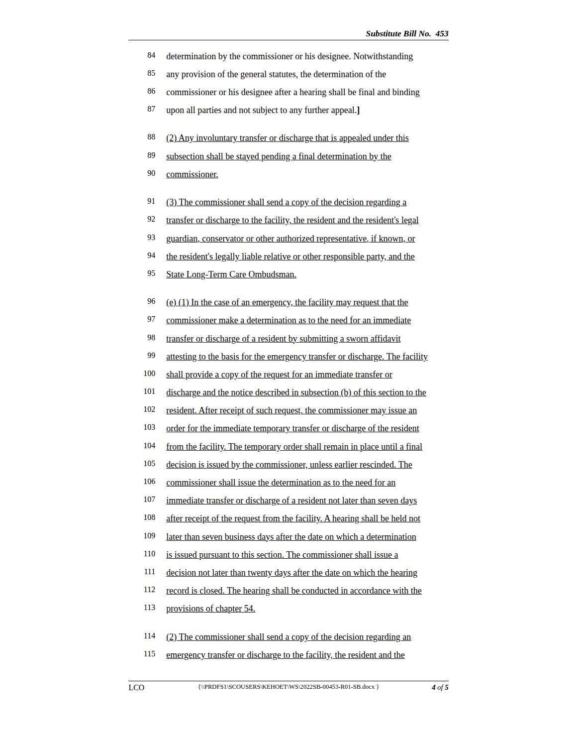Substitute Bill No. 453
| 84 | determination by the commissioner or his designee. Notwithstanding |
| 85 | any provision of the general statutes, the determination of the |
| 86 | commissioner or his designee after a hearing shall be final and binding |
| 87 | upon all parties and not subject to any further appeal. ] |
| 88 | (2) Any involuntary transfer or discharge that is appealed under this |
| 89 | subsection shall be stayed pending a final determination by the |
| 90 | commissioner. |
| 91 | (3) The commissioner shall send a copy of the decision regarding a |
| 92 | transfer or discharge to the facility, the resident and the resident's legal |
| 93 | guardian, conservator or other authorized representative, if known, or |
| 94 | the resident's legally liable relative or other responsible party, and the |
| 95 | State Long-Term Care Ombudsman. |
| 96 | (e) (1) In the case of an emergency, the facility may request that the |
| 97 | commissioner make a determination as to the need for an immediate |
| 98 | transfer or discharge of a resident by submitting a sworn affidavit |
| 99 | attesting to the basis for the emergency transfer or discharge. The facility |
| 100 | shall provide a copy of the request for an immediate transfer or |
| 101 | discharge and the notice described in subsection (b) of this section to the |
| 102 | resident. After receipt of such request, the commissioner may issue an |
| 103 | order for the immediate temporary transfer or discharge of the resident |
| 104 | from the facility. The temporary order shall remain in place until a final |
| 105 | decision is issued by the commissioner, unless earlier rescinded. The |
| 106 | commissioner shall issue the determination as to the need for an |
| 107 | immediate transfer or discharge of a resident not later than seven days |
| 108 | after receipt of the request from the facility. A hearing shall be held not |
| 109 | later than seven business days after the date on which a determination |
| 110 | is issued pursuant to this section. The commissioner shall issue a |
| 111 | decision not later than twenty days after the date on which the hearing |
| 112 | record is closed. The hearing shall be conducted in accordance with the |
| 113 | provisions of chapter 54. |
| 114 | (2) The commissioner shall send a copy of the decision regarding an |
| 115 | emergency transfer or discharge to the facility, the resident and the |
LCO
{\\PRDFS1\SCOUSERS\KEHOET\WS\2022SB-00453-R01-SB.docx }
4 of 5